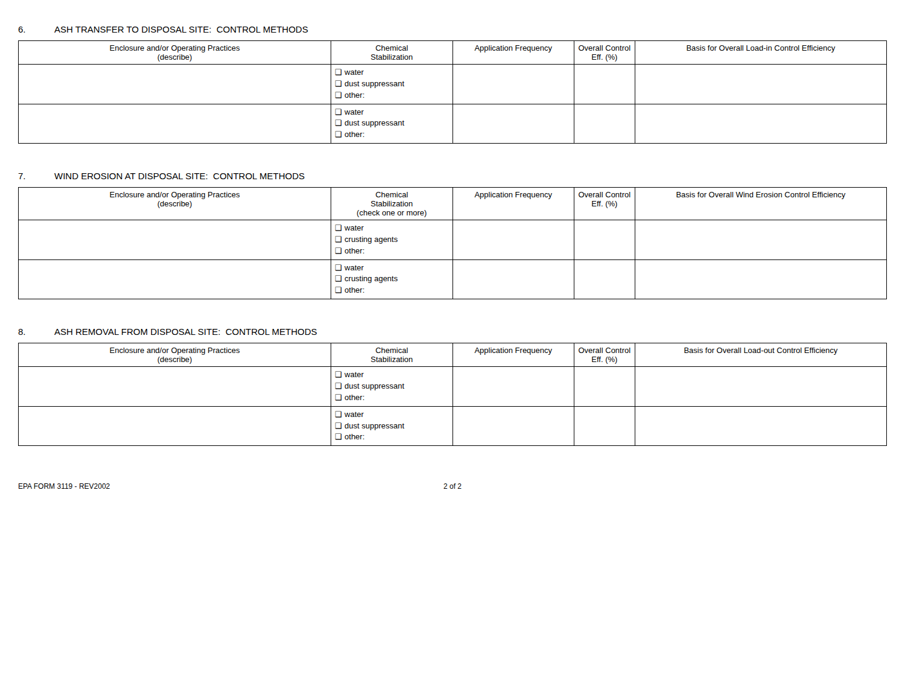6. ASH TRANSFER TO DISPOSAL SITE: CONTROL METHODS
| Enclosure and/or Operating Practices (describe) | Chemical Stabilization | Application Frequency | Overall Control Eff. (%) | Basis for Overall Load-in Control Efficiency |
| --- | --- | --- | --- | --- |
| | ❑ water ❑ dust suppressant ❑ other: | | | |
| | ❑ water ❑ dust suppressant ❑ other: | | | |
7. WIND EROSION AT DISPOSAL SITE: CONTROL METHODS
| Enclosure and/or Operating Practices (describe) | Chemical Stabilization (check one or more) | Application Frequency | Overall Control Eff. (%) | Basis for Overall Wind Erosion Control Efficiency |
| --- | --- | --- | --- | --- |
| | ❑ water ❑ crusting agents ❑ other: | | | |
| | ❑ water ❑ crusting agents ❑ other: | | | |
8. ASH REMOVAL FROM DISPOSAL SITE: CONTROL METHODS
| Enclosure and/or Operating Practices (describe) | Chemical Stabilization | Application Frequency | Overall Control Eff. (%) | Basis for Overall Load-out Control Efficiency |
| --- | --- | --- | --- | --- |
| | ❑ water ❑ dust suppressant ❑ other: | | | |
| | ❑ water ❑ dust suppressant ❑ other: | | | |
EPA FORM 3119 - REV2002 2 of 2